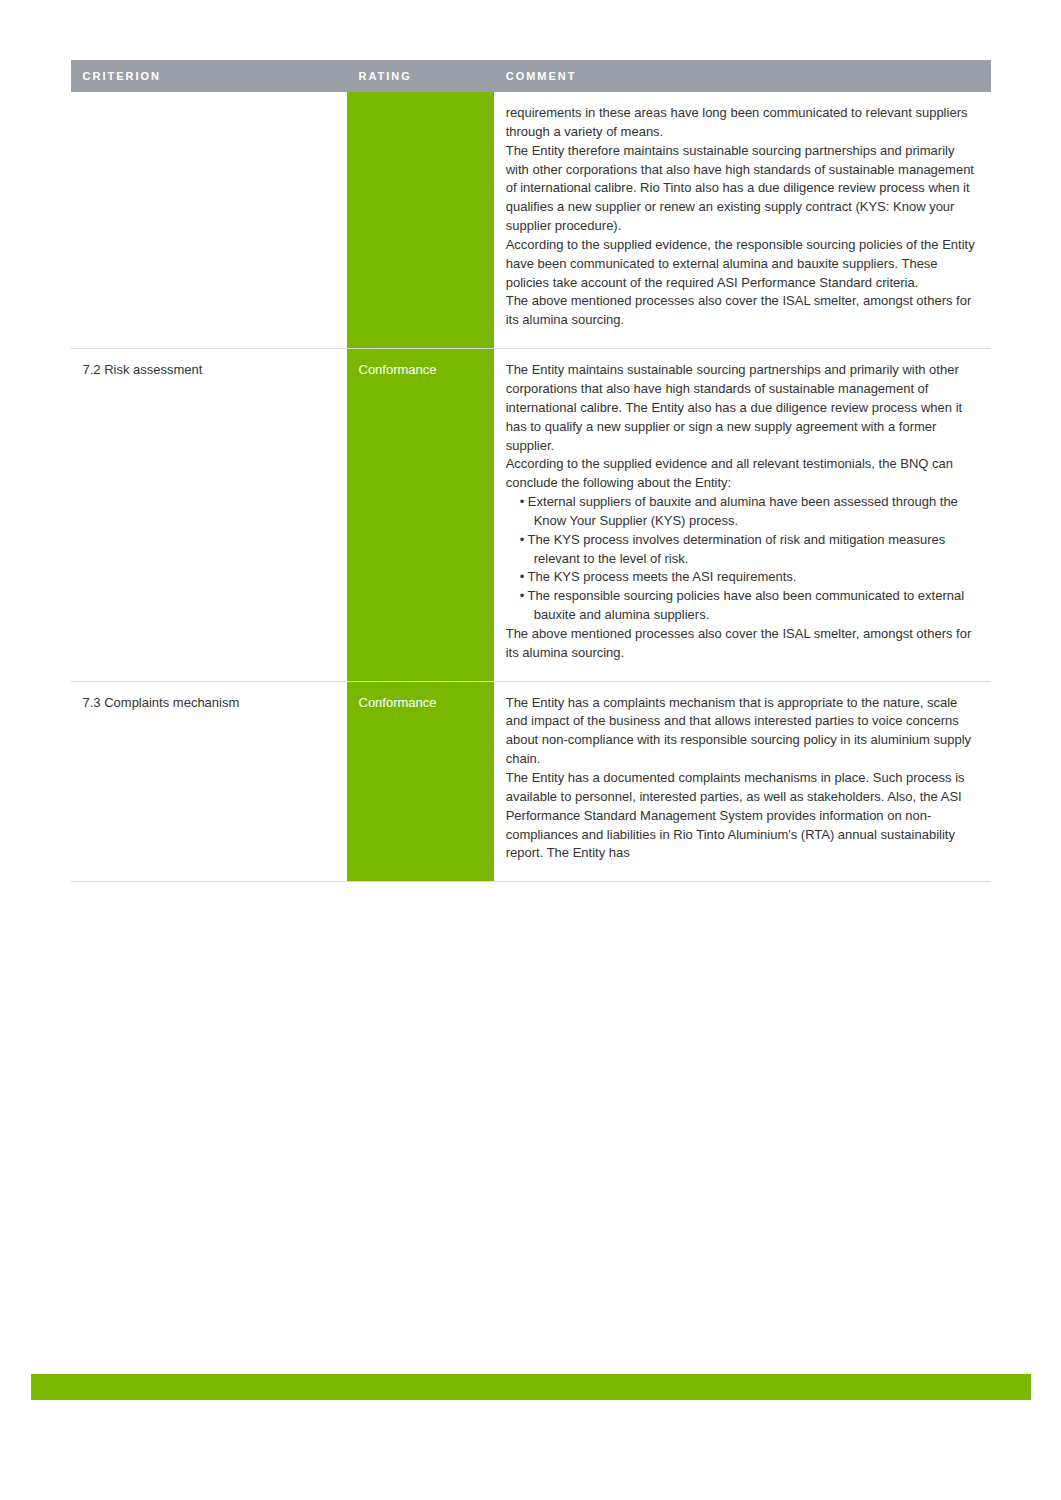| CRITERION | RATING | COMMENT |
| --- | --- | --- |
| | | requirements in these areas have long been communicated to relevant suppliers through a variety of means. The Entity therefore maintains sustainable sourcing partnerships and primarily with other corporations that also have high standards of sustainable management of international calibre. Rio Tinto also has a due diligence review process when it qualifies a new supplier or renew an existing supply contract (KYS: Know your supplier procedure). According to the supplied evidence, the responsible sourcing policies of the Entity have been communicated to external alumina and bauxite suppliers. These policies take account of the required ASI Performance Standard criteria. The above mentioned processes also cover the ISAL smelter, amongst others for its alumina sourcing. |
| 7.2 Risk assessment | Conformance | The Entity maintains sustainable sourcing partnerships and primarily with other corporations that also have high standards of sustainable management of international calibre. The Entity also has a due diligence review process when it has to qualify a new supplier or sign a new supply agreement with a former supplier. According to the supplied evidence and all relevant testimonials, the BNQ can conclude the following about the Entity: • External suppliers of bauxite and alumina have been assessed through the Know Your Supplier (KYS) process. • The KYS process involves determination of risk and mitigation measures relevant to the level of risk. • The KYS process meets the ASI requirements. • The responsible sourcing policies have also been communicated to external bauxite and alumina suppliers. The above mentioned processes also cover the ISAL smelter, amongst others for its alumina sourcing. |
| 7.3 Complaints mechanism | Conformance | The Entity has a complaints mechanism that is appropriate to the nature, scale and impact of the business and that allows interested parties to voice concerns about non-compliance with its responsible sourcing policy in its aluminium supply chain. The Entity has a documented complaints mechanisms in place. Such process is available to personnel, interested parties, as well as stakeholders. Also, the ASI Performance Standard Management System provides information on non-compliances and liabilities in Rio Tinto Aluminium's (RTA) annual sustainability report. The Entity has |